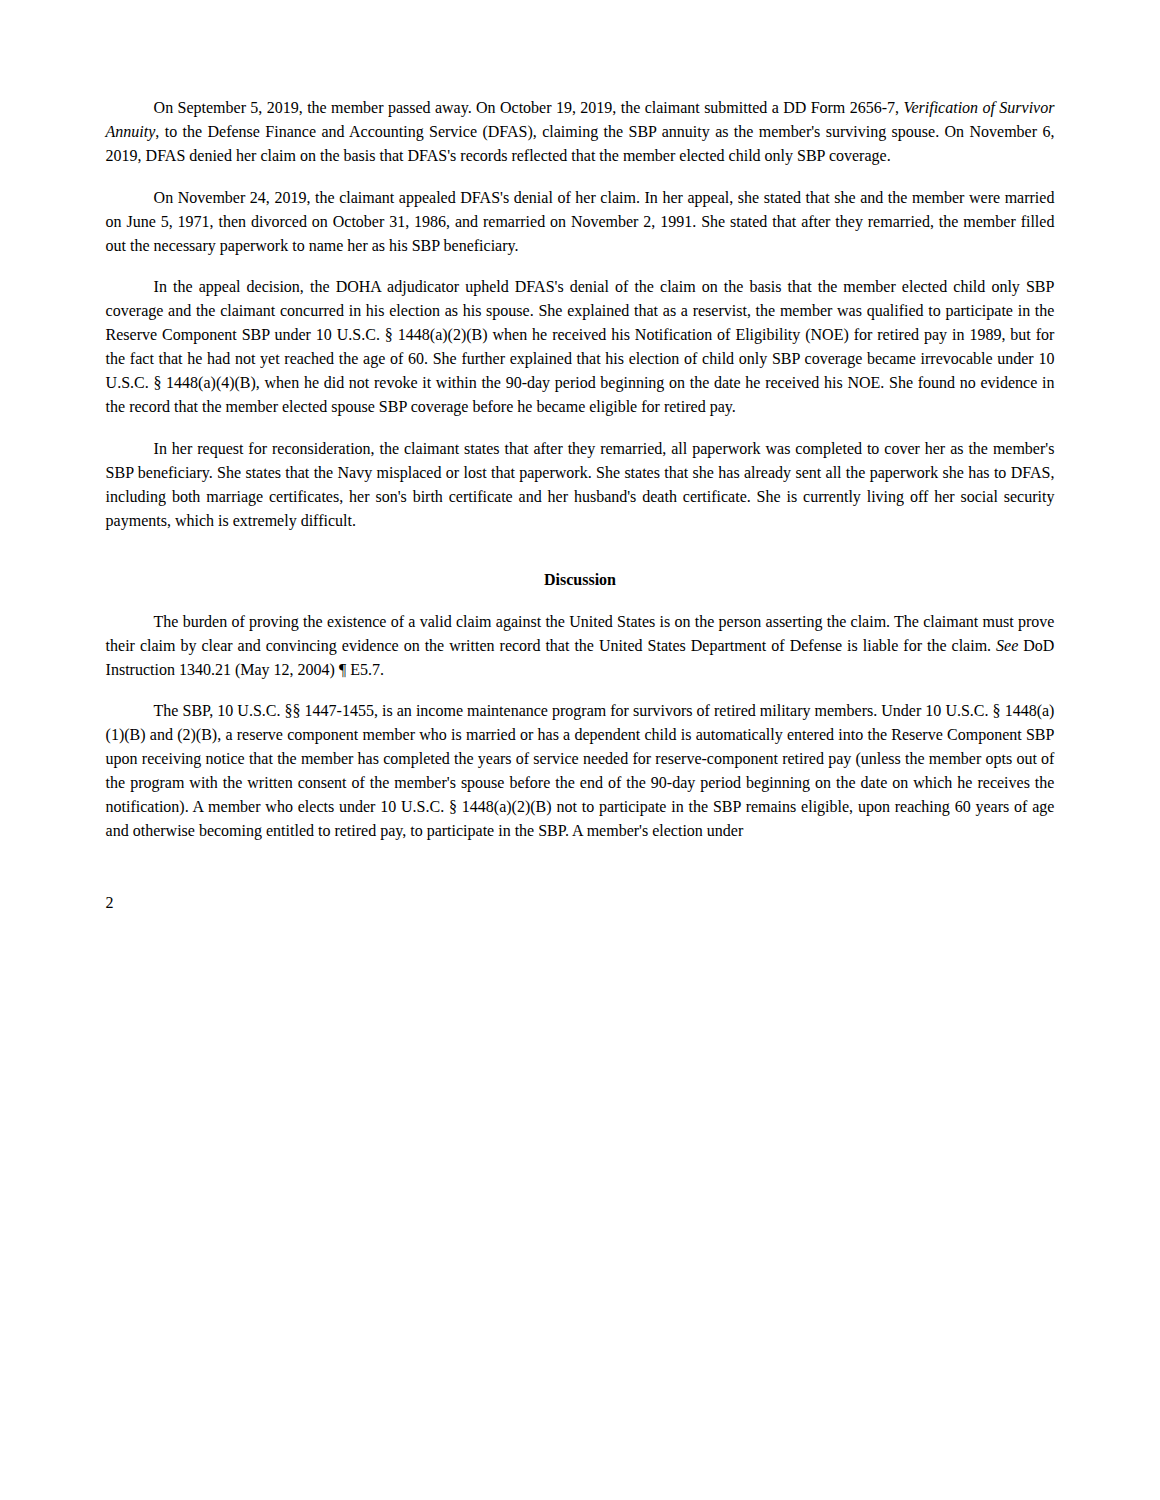On September 5, 2019, the member passed away. On October 19, 2019, the claimant submitted a DD Form 2656-7, Verification of Survivor Annuity, to the Defense Finance and Accounting Service (DFAS), claiming the SBP annuity as the member's surviving spouse. On November 6, 2019, DFAS denied her claim on the basis that DFAS's records reflected that the member elected child only SBP coverage.
On November 24, 2019, the claimant appealed DFAS's denial of her claim. In her appeal, she stated that she and the member were married on June 5, 1971, then divorced on October 31, 1986, and remarried on November 2, 1991. She stated that after they remarried, the member filled out the necessary paperwork to name her as his SBP beneficiary.
In the appeal decision, the DOHA adjudicator upheld DFAS's denial of the claim on the basis that the member elected child only SBP coverage and the claimant concurred in his election as his spouse. She explained that as a reservist, the member was qualified to participate in the Reserve Component SBP under 10 U.S.C. § 1448(a)(2)(B) when he received his Notification of Eligibility (NOE) for retired pay in 1989, but for the fact that he had not yet reached the age of 60. She further explained that his election of child only SBP coverage became irrevocable under 10 U.S.C. § 1448(a)(4)(B), when he did not revoke it within the 90-day period beginning on the date he received his NOE. She found no evidence in the record that the member elected spouse SBP coverage before he became eligible for retired pay.
In her request for reconsideration, the claimant states that after they remarried, all paperwork was completed to cover her as the member's SBP beneficiary. She states that the Navy misplaced or lost that paperwork. She states that she has already sent all the paperwork she has to DFAS, including both marriage certificates, her son's birth certificate and her husband's death certificate. She is currently living off her social security payments, which is extremely difficult.
Discussion
The burden of proving the existence of a valid claim against the United States is on the person asserting the claim. The claimant must prove their claim by clear and convincing evidence on the written record that the United States Department of Defense is liable for the claim. See DoD Instruction 1340.21 (May 12, 2004) ¶ E5.7.
The SBP, 10 U.S.C. §§ 1447-1455, is an income maintenance program for survivors of retired military members. Under 10 U.S.C. § 1448(a)(1)(B) and (2)(B), a reserve component member who is married or has a dependent child is automatically entered into the Reserve Component SBP upon receiving notice that the member has completed the years of service needed for reserve-component retired pay (unless the member opts out of the program with the written consent of the member's spouse before the end of the 90-day period beginning on the date on which he receives the notification). A member who elects under 10 U.S.C. § 1448(a)(2)(B) not to participate in the SBP remains eligible, upon reaching 60 years of age and otherwise becoming entitled to retired pay, to participate in the SBP. A member's election under
2